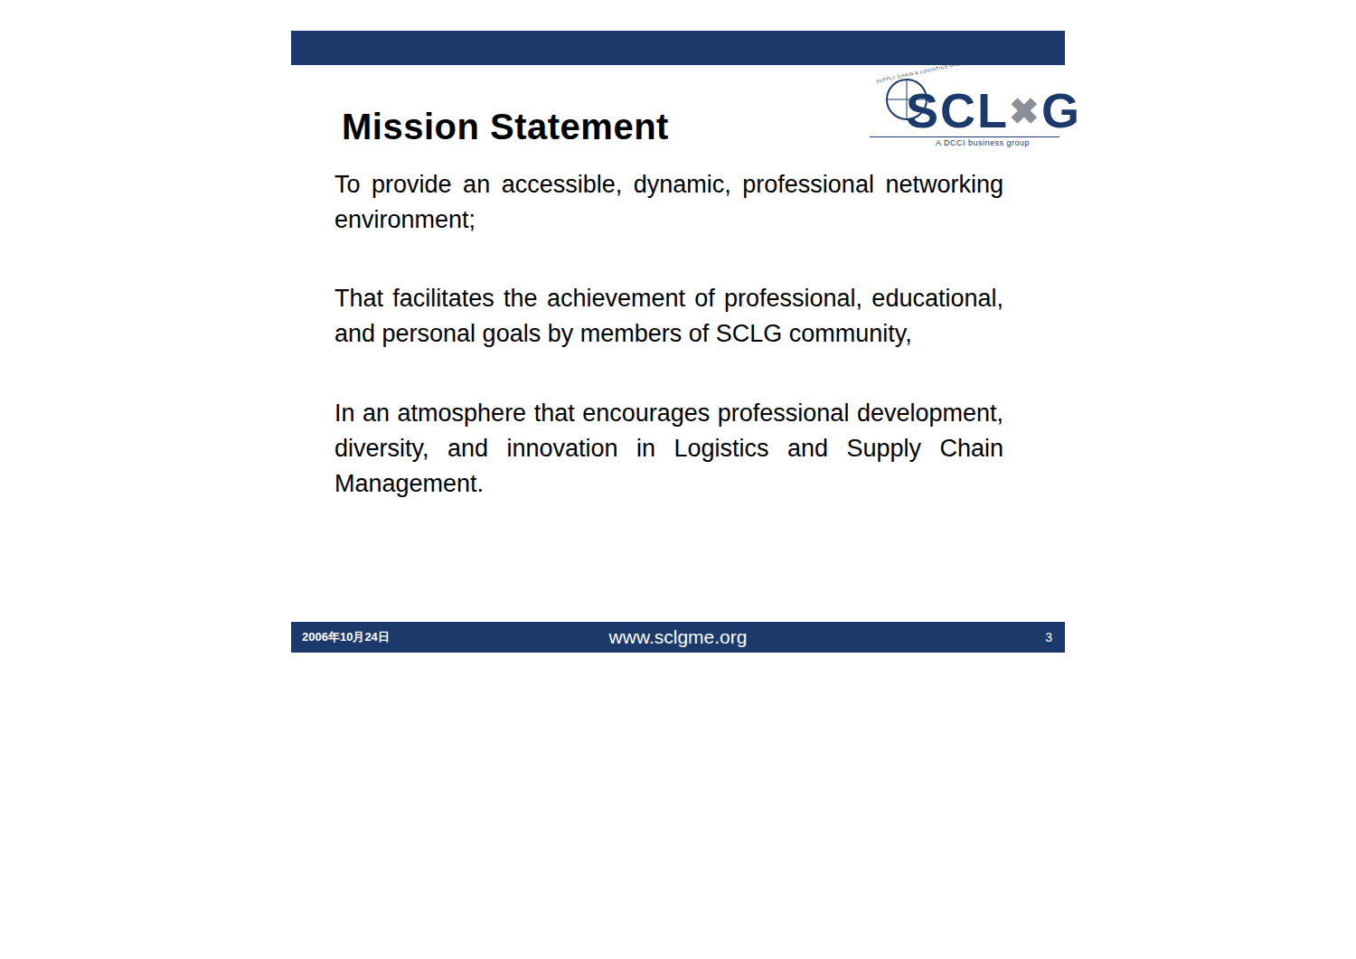SUPPLY CHAIN & LOGISTICS GROUP
SCL✖G
A DCCI business group
Mission Statement
To provide an accessible, dynamic, professional networking environment;
That facilitates the achievement of professional, educational, and personal goals by members of SCLG community,
In an atmosphere that encourages professional development, diversity, and innovation in Logistics and Supply Chain Management.
2006年10月24日 www.sclgme.org 3